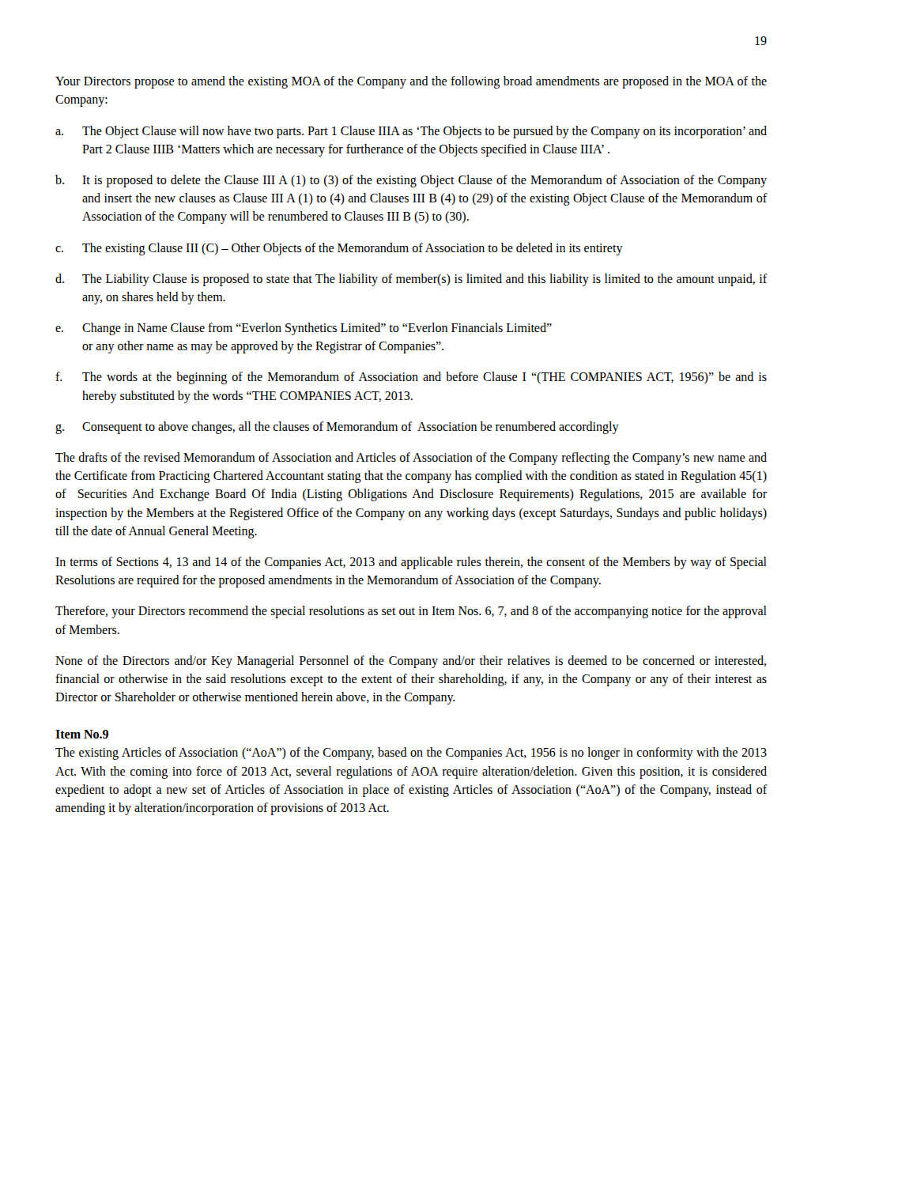19
Your Directors propose to amend the existing MOA of the Company and the following broad amendments are proposed in the MOA of the Company:
a. The Object Clause will now have two parts. Part 1 Clause IIIA as ‘The Objects to be pursued by the Company on its incorporation’ and Part 2 Clause IIIB ‘Matters which are necessary for furtherance of the Objects specified in Clause IIIA’ .
b. It is proposed to delete the Clause III A (1) to (3) of the existing Object Clause of the Memorandum of Association of the Company and insert the new clauses as Clause III A (1) to (4) and Clauses III B (4) to (29) of the existing Object Clause of the Memorandum of Association of the Company will be renumbered to Clauses III B (5) to (30).
c. The existing Clause III (C) – Other Objects of the Memorandum of Association to be deleted in its entirety
d. The Liability Clause is proposed to state that The liability of member(s) is limited and this liability is limited to the amount unpaid, if any, on shares held by them.
e. Change in Name Clause from “Everlon Synthetics Limited” to “Everlon Financials Limited”
or any other name as may be approved by the Registrar of Companies”.
f. The words at the beginning of the Memorandum of Association and before Clause I “(THE COMPANIES ACT, 1956)” be and is hereby substituted by the words “THE COMPANIES ACT, 2013.
g. Consequent to above changes, all the clauses of Memorandum of Association be renumbered accordingly
The drafts of the revised Memorandum of Association and Articles of Association of the Company reflecting the Company’s new name and the Certificate from Practicing Chartered Accountant stating that the company has complied with the condition as stated in Regulation 45(1) of Securities And Exchange Board Of India (Listing Obligations And Disclosure Requirements) Regulations, 2015 are available for inspection by the Members at the Registered Office of the Company on any working days (except Saturdays, Sundays and public holidays) till the date of Annual General Meeting.
In terms of Sections 4, 13 and 14 of the Companies Act, 2013 and applicable rules therein, the consent of the Members by way of Special Resolutions are required for the proposed amendments in the Memorandum of Association of the Company.
Therefore, your Directors recommend the special resolutions as set out in Item Nos. 6, 7, and 8 of the accompanying notice for the approval of Members.
None of the Directors and/or Key Managerial Personnel of the Company and/or their relatives is deemed to be concerned or interested, financial or otherwise in the said resolutions except to the extent of their shareholding, if any, in the Company or any of their interest as Director or Shareholder or otherwise mentioned herein above, in the Company.
Item No.9
The existing Articles of Association (“AoA”) of the Company, based on the Companies Act, 1956 is no longer in conformity with the 2013 Act. With the coming into force of 2013 Act, several regulations of AOA require alteration/deletion. Given this position, it is considered expedient to adopt a new set of Articles of Association in place of existing Articles of Association (“AoA”) of the Company, instead of amending it by alteration/incorporation of provisions of 2013 Act.